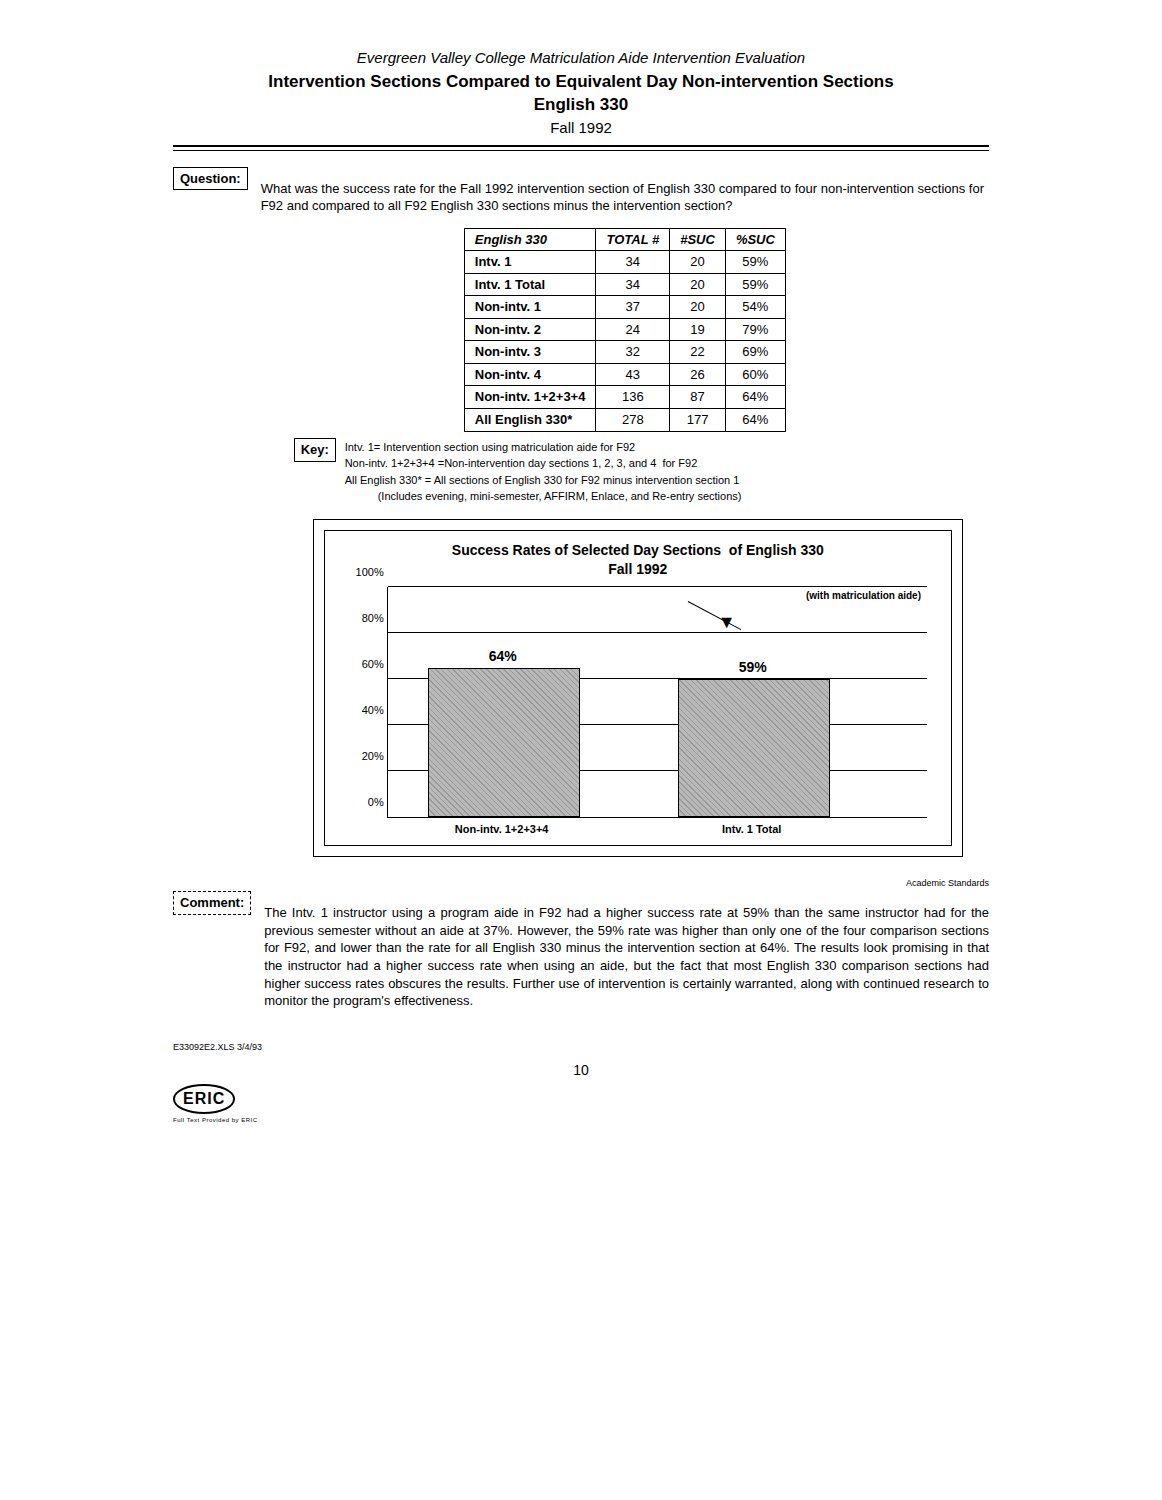Evergreen Valley College Matriculation Aide Intervention Evaluation
Intervention Sections Compared to Equivalent Day Non-intervention Sections
English 330
Fall 1992
Question:
What was the success rate for the Fall 1992 intervention section of English 330 compared to four non-intervention sections for F92 and compared to all F92 English 330 sections minus the intervention section?
| English 330 | TOTAL # | #SUC | %SUC |
| --- | --- | --- | --- |
| Intv. 1 | 34 | 20 | 59% |
| Intv. 1 Total | 34 | 20 | 59% |
| Non-intv. 1 | 37 | 20 | 54% |
| Non-intv. 2 | 24 | 19 | 79% |
| Non-intv. 3 | 32 | 22 | 69% |
| Non-intv. 4 | 43 | 26 | 60% |
| Non-intv. 1+2+3+4 | 136 | 87 | 64% |
| All English 330* | 278 | 177 | 64% |
Key:
Intv. 1= Intervention section using matriculation aide for F92
Non-intv. 1+2+3+4 =Non-intervention day sections 1, 2, 3, and 4 for F92
All English 330* = All sections of English 330 for F92 minus intervention section 1
(Includes evening, mini-semester, AFFIRM, Enlace, and Re-entry sections)
Success Rates of Selected Day Sections of English 330 Fall 1992
100%
80%
60%
40%
20%
0%
(with matriculation aide)
▼
64%
59%
Non-intv. 1+2+3+4
Intv. 1 Total
Academic Standards
Comment:
The Intv. 1 instructor using a program aide in F92 had a higher success rate at 59% than the same instructor had for the previous semester without an aide at 37%. However, the 59% rate was higher than only one of the four comparison sections for F92, and lower than the rate for all English 330 minus the intervention section at 64%. The results look promising in that the instructor had a higher success rate when using an aide, but the fact that most English 330 comparison sections had higher success rates obscures the results. Further use of intervention is certainly warranted, along with continued research to monitor the program's effectiveness.
E33092E2.XLS 3/4/93
10
ERIC Full Text Provided by ERIC